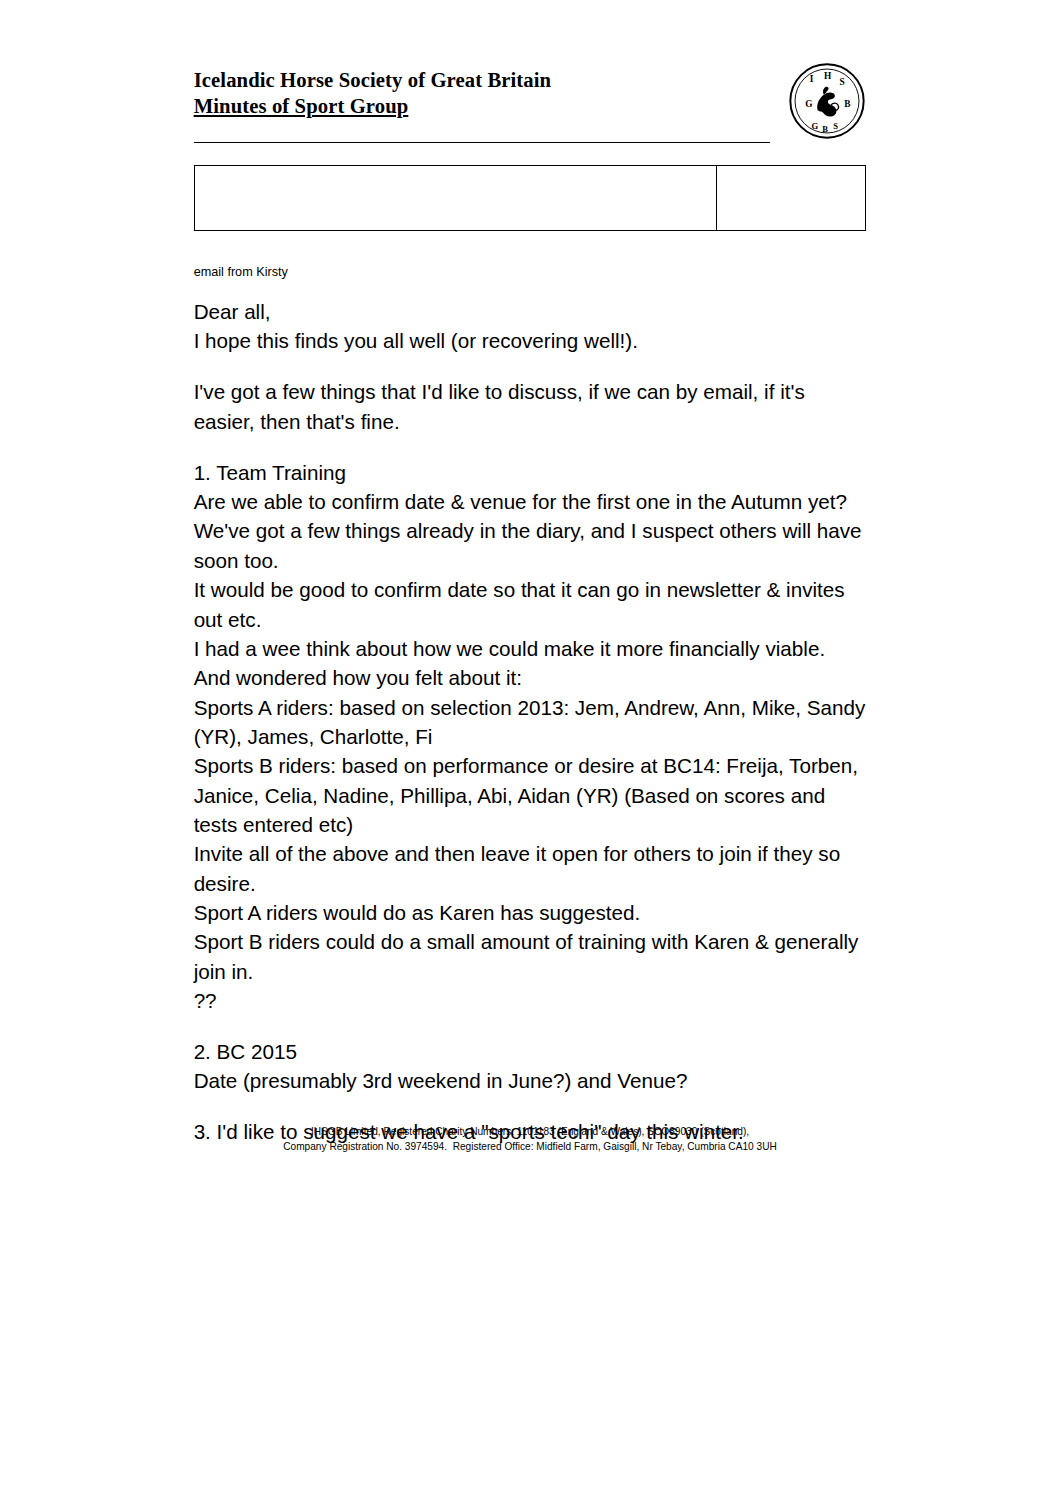Icelandic Horse Society of Great Britain
Minutes of Sport Group
I H S G B G B S
email from Kirsty
Dear all,
I hope this finds you all well (or recovering well!).
I've got a few things that I'd like to discuss, if we can by email, if it's easier, then that's fine.
1. Team Training
Are we able to confirm date & venue for the first one in the Autumn yet? We've got a few things already in the diary, and I suspect others will have soon too.
It would be good to confirm date so that it can go in newsletter & invites out etc.
I had a wee think about how we could make it more financially viable. And wondered how you felt about it:
Sports A riders: based on selection 2013: Jem, Andrew, Ann, Mike, Sandy (YR), James, Charlotte, Fi
Sports B riders: based on performance or desire at BC14: Freija, Torben, Janice, Celia, Nadine, Phillipa, Abi, Aidan (YR) (Based on scores and tests entered etc)
Invite all of the above and then leave it open for others to join if they so desire.
Sport A riders would do as Karen has suggested.
Sport B riders could do a small amount of training with Karen & generally join in.
??
2. BC 2015
Date (presumably 3rd weekend in June?) and Venue?
3. I'd like to suggest we have a "sports techi" day this winter.
IHSGB Limited, Registered Charity Numbers: 1101183 (England & Wales), SCO39030 (Scotland),
Company Registration No. 3974594. Registered Office: Midfield Farm, Gaisgill, Nr Tebay, Cumbria CA10 3UH